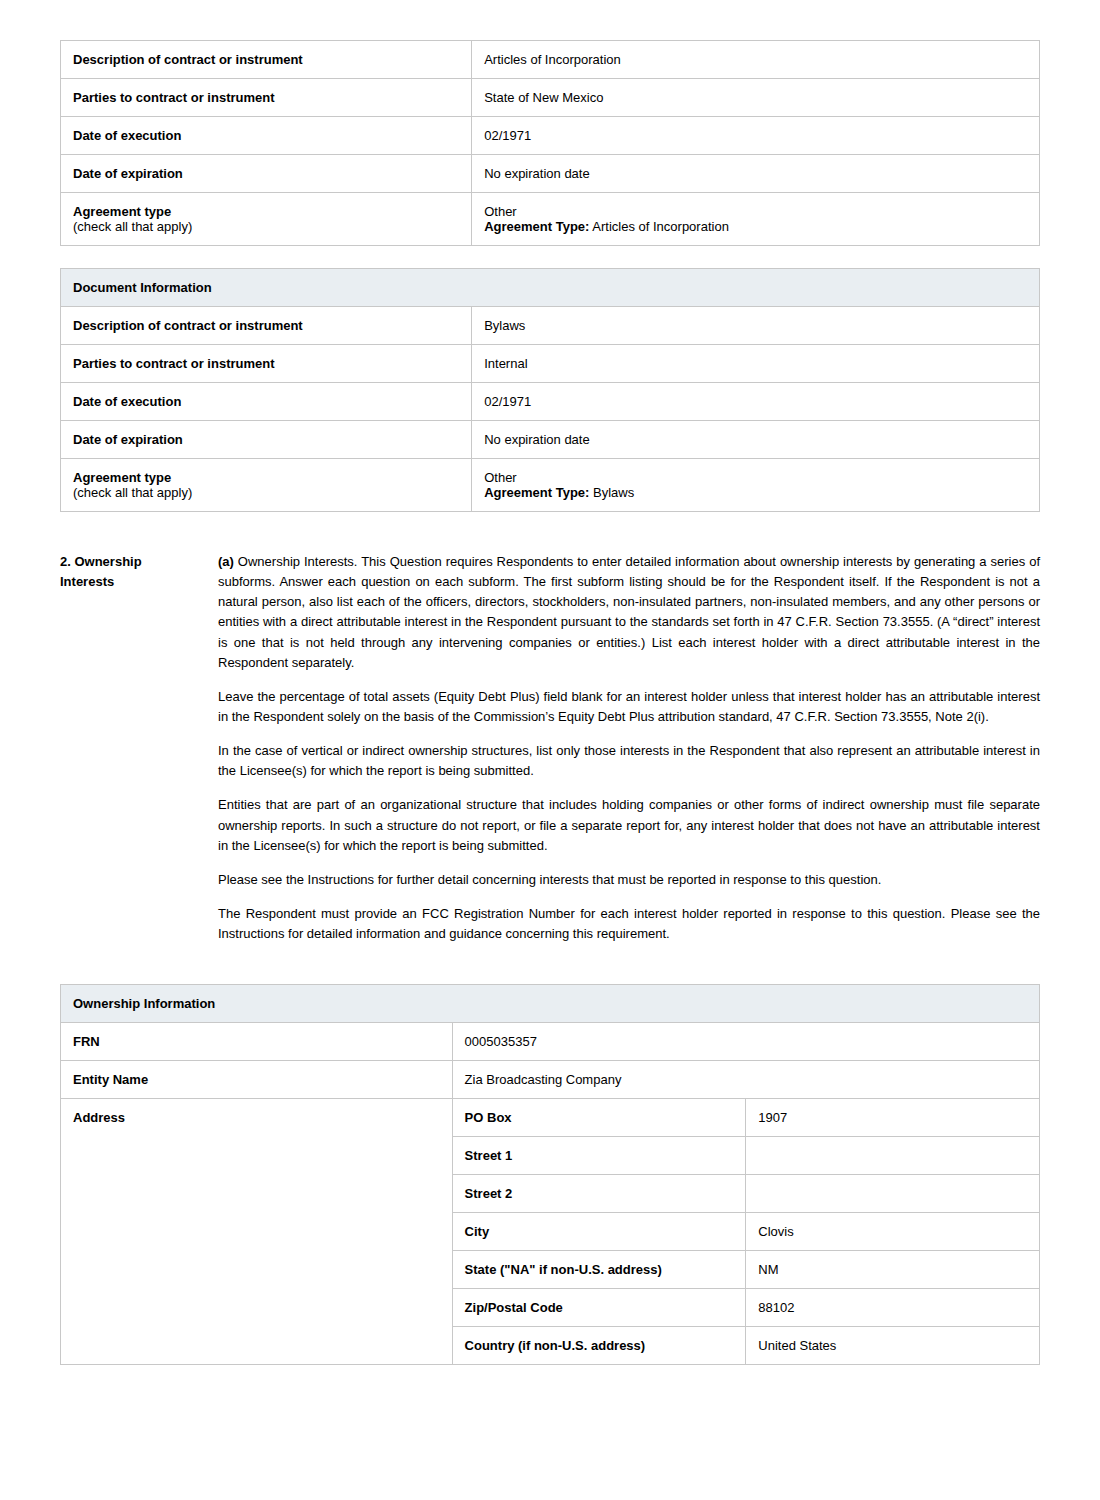| Description of contract or instrument | Articles of Incorporation |
| Parties to contract or instrument | State of New Mexico |
| Date of execution | 02/1971 |
| Date of expiration | No expiration date |
| Agreement type (check all that apply) | Other Agreement Type: Articles of Incorporation |
| Document Information |
| Description of contract or instrument | Bylaws |
| Parties to contract or instrument | Internal |
| Date of execution | 02/1971 |
| Date of expiration | No expiration date |
| Agreement type (check all that apply) | Other Agreement Type: Bylaws |
2. Ownership Interests
(a) Ownership Interests. This Question requires Respondents to enter detailed information about ownership interests by generating a series of subforms. Answer each question on each subform. The first subform listing should be for the Respondent itself. If the Respondent is not a natural person, also list each of the officers, directors, stockholders, non-insulated partners, non-insulated members, and any other persons or entities with a direct attributable interest in the Respondent pursuant to the standards set forth in 47 C.F.R. Section 73.3555. (A “direct” interest is one that is not held through any intervening companies or entities.) List each interest holder with a direct attributable interest in the Respondent separately.
Leave the percentage of total assets (Equity Debt Plus) field blank for an interest holder unless that interest holder has an attributable interest in the Respondent solely on the basis of the Commission’s Equity Debt Plus attribution standard, 47 C.F.R. Section 73.3555, Note 2(i).
In the case of vertical or indirect ownership structures, list only those interests in the Respondent that also represent an attributable interest in the Licensee(s) for which the report is being submitted.
Entities that are part of an organizational structure that includes holding companies or other forms of indirect ownership must file separate ownership reports. In such a structure do not report, or file a separate report for, any interest holder that does not have an attributable interest in the Licensee(s) for which the report is being submitted.
Please see the Instructions for further detail concerning interests that must be reported in response to this question.
The Respondent must provide an FCC Registration Number for each interest holder reported in response to this question. Please see the Instructions for detailed information and guidance concerning this requirement.
| Ownership Information |
| FRN | 0005035357 |
| Entity Name | Zia Broadcasting Company |
| Address | PO Box | 1907 |
| Street 1 | |
| Street 2 | |
| City | Clovis |
| State ("NA" if non-U.S. address) | NM |
| Zip/Postal Code | 88102 |
| Country (if non-U.S. address) | United States |